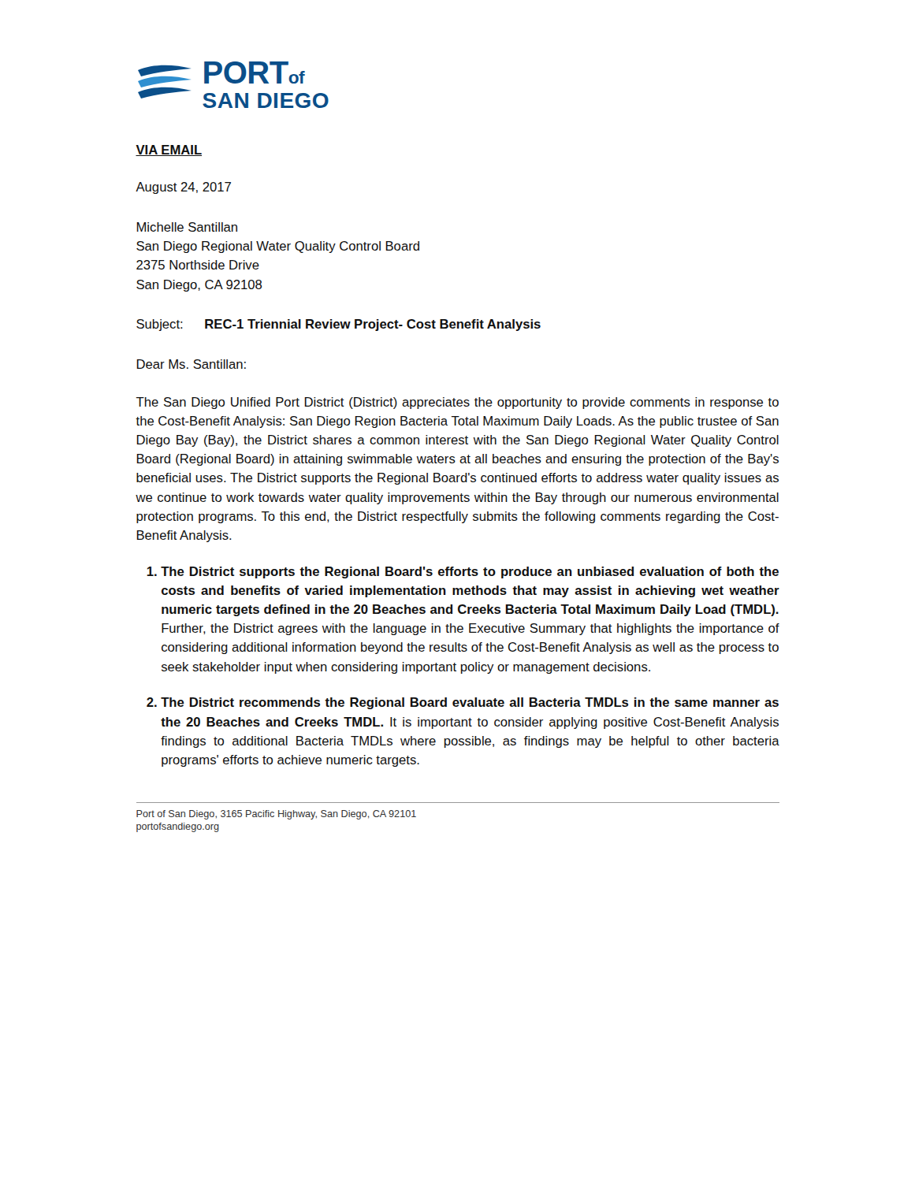PORTof SAN DIEGO
VIA EMAIL
August 24, 2017
Michelle Santillan
San Diego Regional Water Quality Control Board
2375 Northside Drive
San Diego, CA 92108
Subject: REC-1 Triennial Review Project- Cost Benefit Analysis
Dear Ms. Santillan:
The San Diego Unified Port District (District) appreciates the opportunity to provide comments in response to the Cost-Benefit Analysis: San Diego Region Bacteria Total Maximum Daily Loads. As the public trustee of San Diego Bay (Bay), the District shares a common interest with the San Diego Regional Water Quality Control Board (Regional Board) in attaining swimmable waters at all beaches and ensuring the protection of the Bay's beneficial uses. The District supports the Regional Board's continued efforts to address water quality issues as we continue to work towards water quality improvements within the Bay through our numerous environmental protection programs. To this end, the District respectfully submits the following comments regarding the Cost-Benefit Analysis.
The District supports the Regional Board's efforts to produce an unbiased evaluation of both the costs and benefits of varied implementation methods that may assist in achieving wet weather numeric targets defined in the 20 Beaches and Creeks Bacteria Total Maximum Daily Load (TMDL). Further, the District agrees with the language in the Executive Summary that highlights the importance of considering additional information beyond the results of the Cost-Benefit Analysis as well as the process to seek stakeholder input when considering important policy or management decisions.
The District recommends the Regional Board evaluate all Bacteria TMDLs in the same manner as the 20 Beaches and Creeks TMDL. It is important to consider applying positive Cost-Benefit Analysis findings to additional Bacteria TMDLs where possible, as findings may be helpful to other bacteria programs' efforts to achieve numeric targets.
Port of San Diego, 3165 Pacific Highway, San Diego, CA 92101 portofsandiego.org